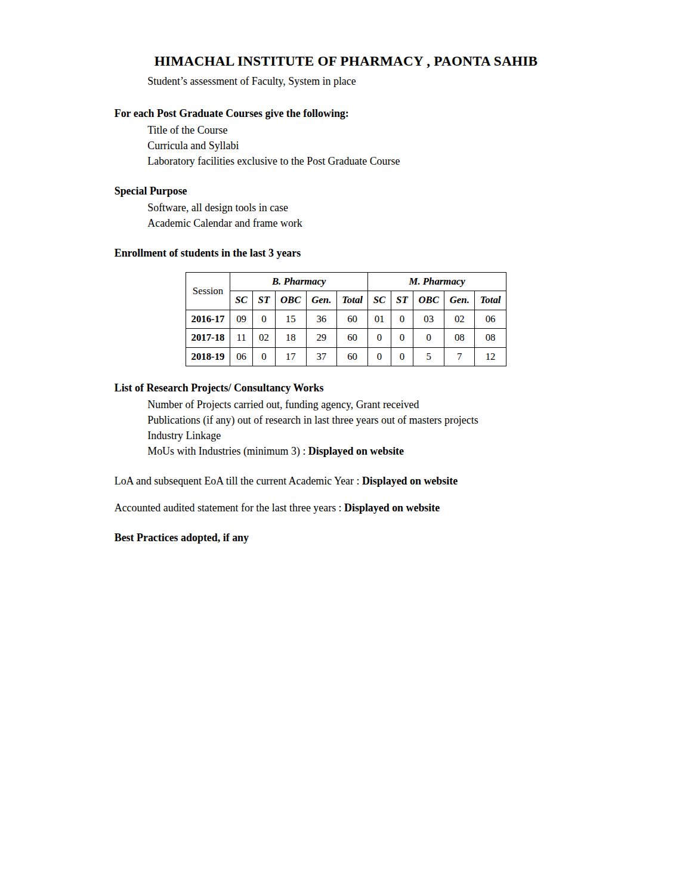HIMACHAL INSTITUTE OF PHARMACY , PAONTA SAHIB
Student’s assessment of Faculty, System in place
For each Post Graduate Courses give the following:
Title of the Course
Curricula and Syllabi
Laboratory facilities exclusive to the Post Graduate Course
Special Purpose
Software, all design tools in case
Academic Calendar and frame work
Enrollment of students in the last 3 years
| Session | B. Pharmacy | M. Pharmacy |
| --- | --- | --- |
| SC | ST | OBC | Gen. | Total | SC | ST | OBC | Gen. | Total |
| 2016-17 | 09 | 0 | 15 | 36 | 60 | 01 | 0 | 03 | 02 | 06 |
| 2017-18 | 11 | 02 | 18 | 29 | 60 | 0 | 0 | 0 | 08 | 08 |
| 2018-19 | 06 | 0 | 17 | 37 | 60 | 0 | 0 | 5 | 7 | 12 |
List of Research Projects/ Consultancy Works
Number of Projects carried out, funding agency, Grant received
Publications (if any) out of research in last three years out of masters projects
Industry Linkage
MoUs with Industries (minimum 3) : Displayed on website
LoA and subsequent EoA till the current Academic Year : Displayed on website
Accounted audited statement for the last three years : Displayed on website
Best Practices adopted, if any